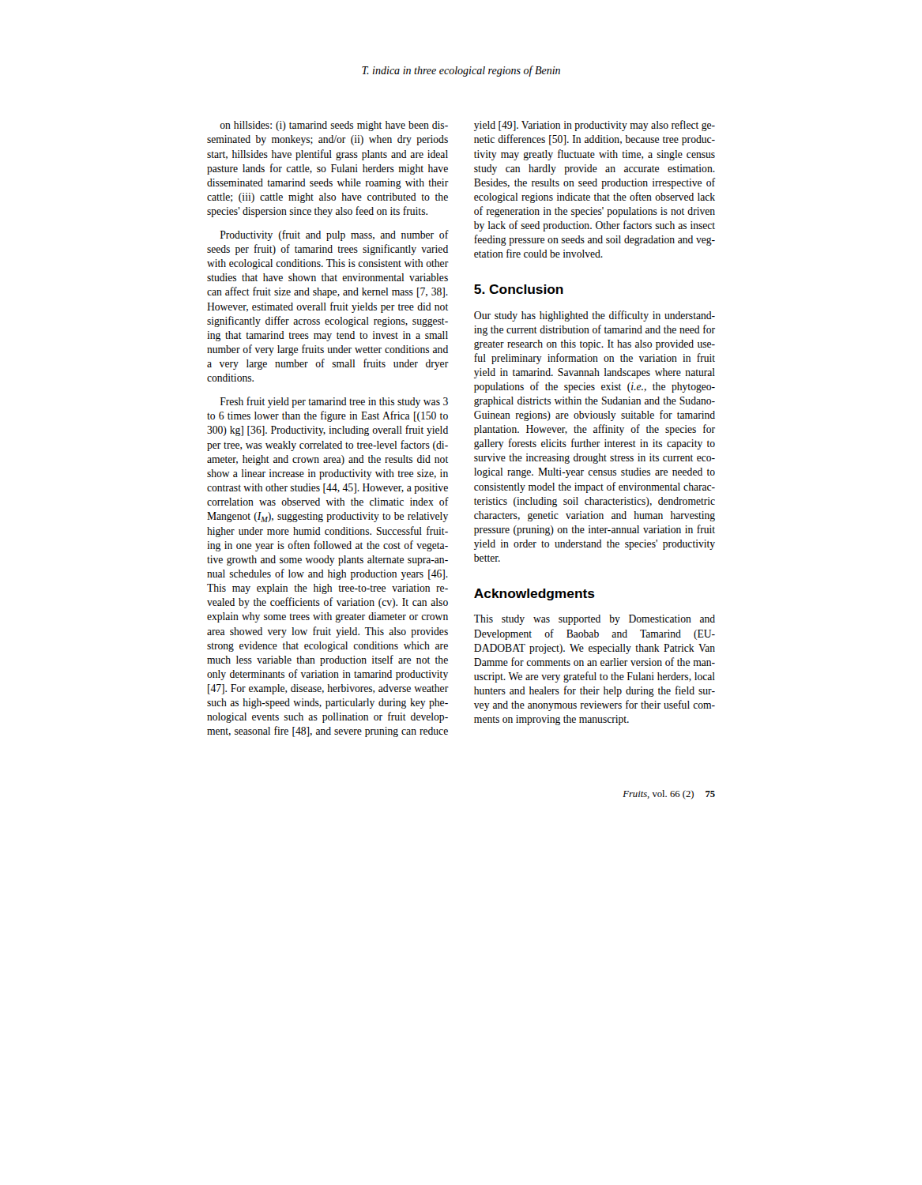T. indica in three ecological regions of Benin
on hillsides: (i) tamarind seeds might have been disseminated by monkeys; and/or (ii) when dry periods start, hillsides have plentiful grass plants and are ideal pasture lands for cattle, so Fulani herders might have disseminated tamarind seeds while roaming with their cattle; (iii) cattle might also have contributed to the species' dispersion since they also feed on its fruits.
Productivity (fruit and pulp mass, and number of seeds per fruit) of tamarind trees significantly varied with ecological conditions. This is consistent with other studies that have shown that environmental variables can affect fruit size and shape, and kernel mass [7, 38]. However, estimated overall fruit yields per tree did not significantly differ across ecological regions, suggesting that tamarind trees may tend to invest in a small number of very large fruits under wetter conditions and a very large number of small fruits under dryer conditions.
Fresh fruit yield per tamarind tree in this study was 3 to 6 times lower than the figure in East Africa [(150 to 300) kg] [36]. Productivity, including overall fruit yield per tree, was weakly correlated to tree-level factors (diameter, height and crown area) and the results did not show a linear increase in productivity with tree size, in contrast with other studies [44, 45]. However, a positive correlation was observed with the climatic index of Mangenot (IM), suggesting productivity to be relatively higher under more humid conditions. Successful fruiting in one year is often followed at the cost of vegetative growth and some woody plants alternate supra-annual schedules of low and high production years [46]. This may explain the high tree-to-tree variation revealed by the coefficients of variation (cv). It can also explain why some trees with greater diameter or crown area showed very low fruit yield. This also provides strong evidence that ecological conditions which are much less variable than production itself are not the only determinants of variation in tamarind productivity [47]. For example, disease, herbivores, adverse weather such as high-speed winds, particularly during key phenological events such as pollination or fruit development, seasonal fire [48], and severe pruning can reduce yield [49]. Variation in productivity may also reflect genetic differences [50]. In addition, because tree productivity may greatly fluctuate with time, a single census study can hardly provide an accurate estimation. Besides, the results on seed production irrespective of ecological regions indicate that the often observed lack of regeneration in the species' populations is not driven by lack of seed production. Other factors such as insect feeding pressure on seeds and soil degradation and vegetation fire could be involved.
5. Conclusion
Our study has highlighted the difficulty in understanding the current distribution of tamarind and the need for greater research on this topic. It has also provided useful preliminary information on the variation in fruit yield in tamarind. Savannah landscapes where natural populations of the species exist (i.e., the phytogeographical districts within the Sudanian and the Sudano-Guinean regions) are obviously suitable for tamarind plantation. However, the affinity of the species for gallery forests elicits further interest in its capacity to survive the increasing drought stress in its current ecological range. Multi-year census studies are needed to consistently model the impact of environmental characteristics (including soil characteristics), dendrometric characters, genetic variation and human harvesting pressure (pruning) on the inter-annual variation in fruit yield in order to understand the species' productivity better.
Acknowledgments
This study was supported by Domestication and Development of Baobab and Tamarind (EU-DADOBAT project). We especially thank Patrick Van Damme for comments on an earlier version of the manuscript. We are very grateful to the Fulani herders, local hunters and healers for their help during the field survey and the anonymous reviewers for their useful comments on improving the manuscript.
Fruits, vol. 66 (2)75